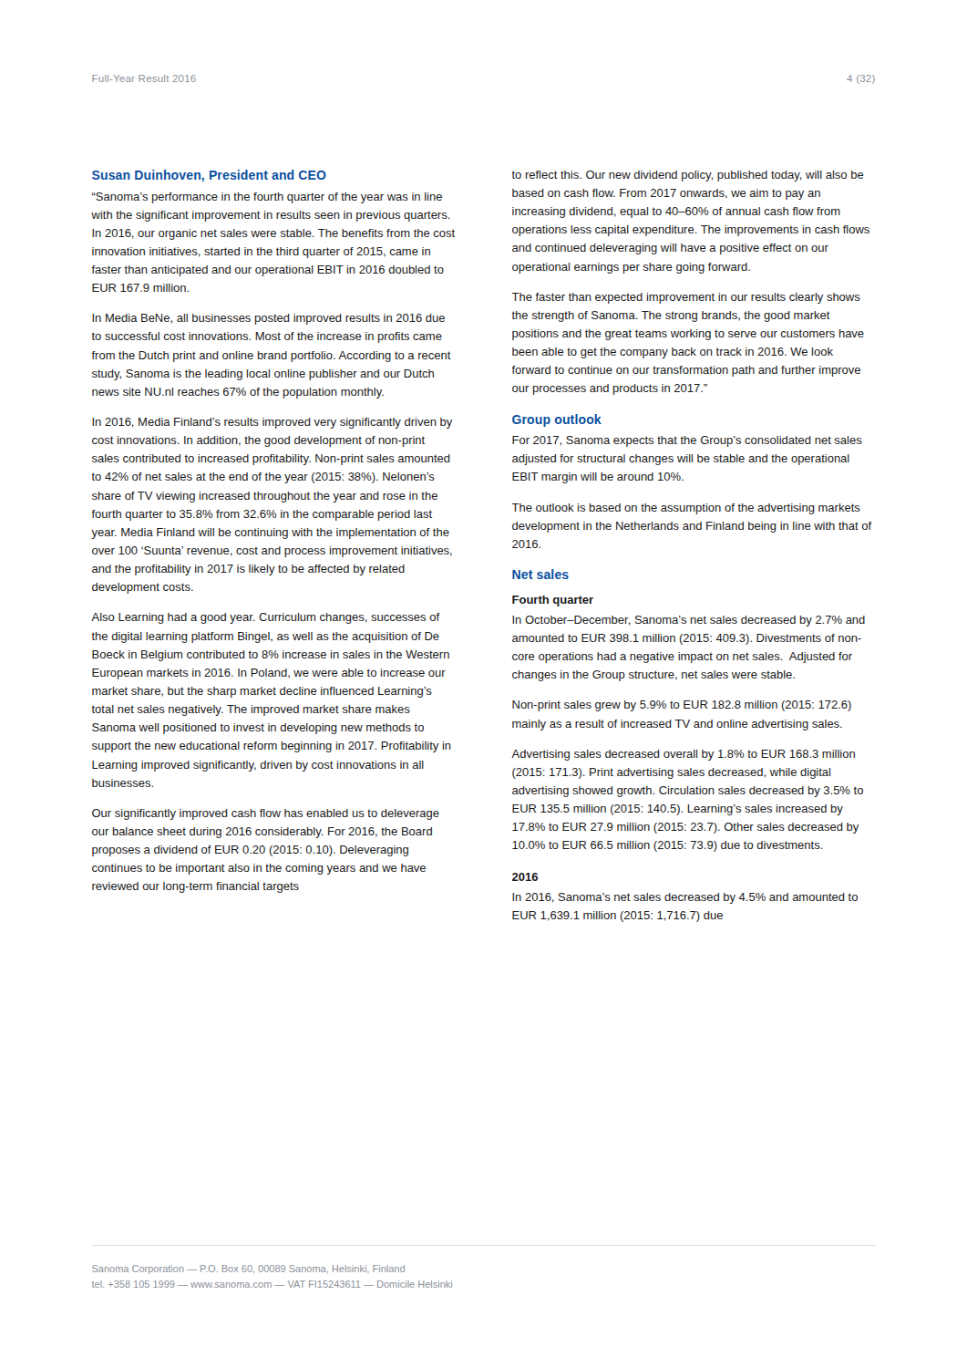Full-Year Result 2016 4 (32)
Susan Duinhoven, President and CEO
“Sanoma’s performance in the fourth quarter of the year was in line with the significant improvement in results seen in previous quarters. In 2016, our organic net sales were stable. The benefits from the cost innovation initiatives, started in the third quarter of 2015, came in faster than anticipated and our operational EBIT in 2016 doubled to EUR 167.9 million.
In Media BeNe, all businesses posted improved results in 2016 due to successful cost innovations. Most of the increase in profits came from the Dutch print and online brand portfolio. According to a recent study, Sanoma is the leading local online publisher and our Dutch news site NU.nl reaches 67% of the population monthly.
In 2016, Media Finland’s results improved very significantly driven by cost innovations. In addition, the good development of non-print sales contributed to increased profitability. Non-print sales amounted to 42% of net sales at the end of the year (2015: 38%). Nelonen’s share of TV viewing increased throughout the year and rose in the fourth quarter to 35.8% from 32.6% in the comparable period last year. Media Finland will be continuing with the implementation of the over 100 ‘Suunta’ revenue, cost and process improvement initiatives, and the profitability in 2017 is likely to be affected by related development costs.
Also Learning had a good year. Curriculum changes, successes of the digital learning platform Bingel, as well as the acquisition of De Boeck in Belgium contributed to 8% increase in sales in the Western European markets in 2016. In Poland, we were able to increase our market share, but the sharp market decline influenced Learning’s total net sales negatively. The improved market share makes Sanoma well positioned to invest in developing new methods to support the new educational reform beginning in 2017. Profitability in Learning improved significantly, driven by cost innovations in all businesses.
Our significantly improved cash flow has enabled us to deleverage our balance sheet during 2016 considerably. For 2016, the Board proposes a dividend of EUR 0.20 (2015: 0.10). Deleveraging continues to be important also in the coming years and we have reviewed our long-term financial targets
to reflect this. Our new dividend policy, published today, will also be based on cash flow. From 2017 onwards, we aim to pay an increasing dividend, equal to 40–60% of annual cash flow from operations less capital expenditure. The improvements in cash flows and continued deleveraging will have a positive effect on our operational earnings per share going forward.
The faster than expected improvement in our results clearly shows the strength of Sanoma. The strong brands, the good market positions and the great teams working to serve our customers have been able to get the company back on track in 2016. We look forward to continue on our transformation path and further improve our processes and products in 2017.”
Group outlook
For 2017, Sanoma expects that the Group’s consolidated net sales adjusted for structural changes will be stable and the operational EBIT margin will be around 10%.
The outlook is based on the assumption of the advertising markets development in the Netherlands and Finland being in line with that of 2016.
Net sales
Fourth quarter
In October–December, Sanoma’s net sales decreased by 2.7% and amounted to EUR 398.1 million (2015: 409.3). Divestments of non-core operations had a negative impact on net sales. Adjusted for changes in the Group structure, net sales were stable.
Non-print sales grew by 5.9% to EUR 182.8 million (2015: 172.6) mainly as a result of increased TV and online advertising sales.
Advertising sales decreased overall by 1.8% to EUR 168.3 million (2015: 171.3). Print advertising sales decreased, while digital advertising showed growth. Circulation sales decreased by 3.5% to EUR 135.5 million (2015: 140.5). Learning’s sales increased by 17.8% to EUR 27.9 million (2015: 23.7). Other sales decreased by 10.0% to EUR 66.5 million (2015: 73.9) due to divestments.
2016
In 2016, Sanoma’s net sales decreased by 4.5% and amounted to EUR 1,639.1 million (2015: 1,716.7) due
Sanoma Corporation — P.O. Box 60, 00089 Sanoma, Helsinki, Finland
tel. +358 105 1999 — www.sanoma.com — VAT FI15243611 — Domicile Helsinki